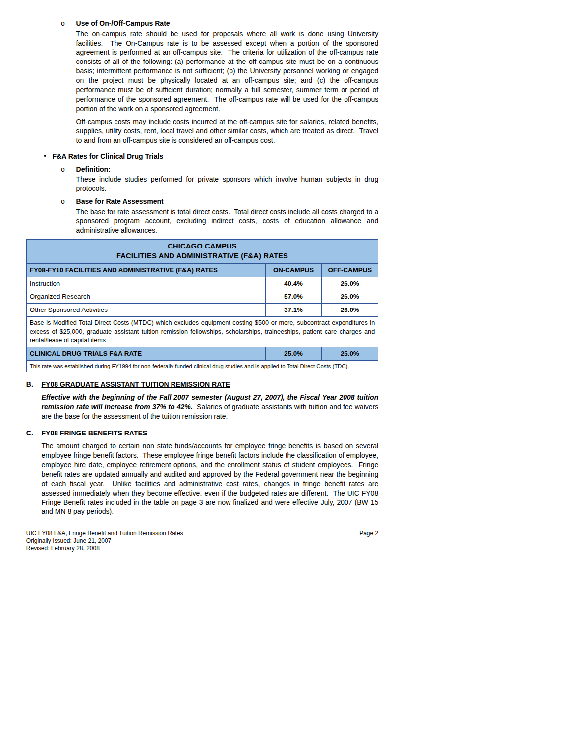o Use of On-/Off-Campus Rate
The on-campus rate should be used for proposals where all work is done using University facilities. The On-Campus rate is to be assessed except when a portion of the sponsored agreement is performed at an off-campus site. The criteria for utilization of the off-campus rate consists of all of the following: (a) performance at the off-campus site must be on a continuous basis; intermittent performance is not sufficient; (b) the University personnel working or engaged on the project must be physically located at an off-campus site; and (c) the off-campus performance must be of sufficient duration; normally a full semester, summer term or period of performance of the sponsored agreement. The off-campus rate will be used for the off-campus portion of the work on a sponsored agreement.
Off-campus costs may include costs incurred at the off-campus site for salaries, related benefits, supplies, utility costs, rent, local travel and other similar costs, which are treated as direct. Travel to and from an off-campus site is considered an off-campus cost.
• F&A Rates for Clinical Drug Trials
o Definition:
These include studies performed for private sponsors which involve human subjects in drug protocols.
o Base for Rate Assessment
The base for rate assessment is total direct costs. Total direct costs include all costs charged to a sponsored program account, excluding indirect costs, costs of education allowance and administrative allowances.
| CHICAGO CAMPUS FACILITIES AND ADMINISTRATIVE (F&A) RATES |
| FY08-FY10 FACILITIES AND ADMINISTRATIVE (F&A) RATES | ON-CAMPUS | OFF-CAMPUS |
| Instruction | 40.4% | 26.0% |
| Organized Research | 57.0% | 26.0% |
| Other Sponsored Activities | 37.1% | 26.0% |
| Base is Modified Total Direct Costs (MTDC) which excludes equipment costing $500 or more, subcontract expenditures in excess of $25,000, graduate assistant tuition remission fellowships, scholarships, traineeships, patient care charges and rental/lease of capital items |
| CLINICAL DRUG TRIALS F&A RATE | 25.0% | 25.0% |
| This rate was established during FY1994 for non-federally funded clinical drug studies and is applied to Total Direct Costs (TDC). |
B. FY08 GRADUATE ASSISTANT TUITION REMISSION RATE
Effective with the beginning of the Fall 2007 semester (August 27, 2007), the Fiscal Year 2008 tuition remission rate will increase from 37% to 42%. Salaries of graduate assistants with tuition and fee waivers are the base for the assessment of the tuition remission rate.
C. FY08 FRINGE BENEFITS RATES
The amount charged to certain non state funds/accounts for employee fringe benefits is based on several employee fringe benefit factors. These employee fringe benefit factors include the classification of employee, employee hire date, employee retirement options, and the enrollment status of student employees. Fringe benefit rates are updated annually and audited and approved by the Federal government near the beginning of each fiscal year. Unlike facilities and administrative cost rates, changes in fringe benefit rates are assessed immediately when they become effective, even if the budgeted rates are different. The UIC FY08 Fringe Benefit rates included in the table on page 3 are now finalized and were effective July, 2007 (BW 15 and MN 8 pay periods).
Page 2 UIC FY08 F&A, Fringe Benefit and Tuition Remission Rates
Originally Issued: June 21, 2007
Revised: February 28, 2008